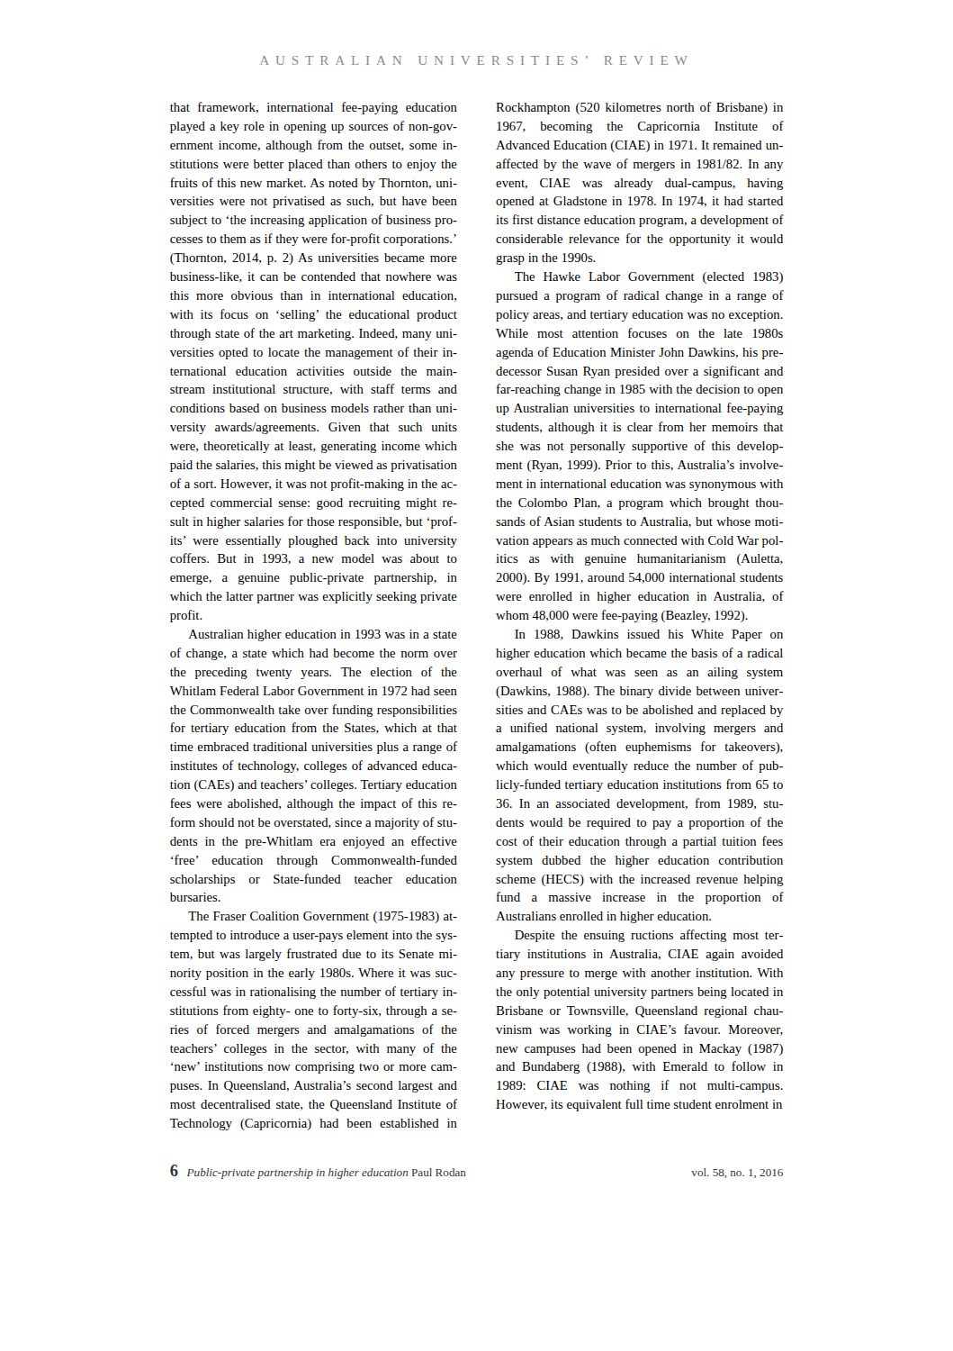Australian Universities’ Review
that framework, international fee-paying education played a key role in opening up sources of non-government income, although from the outset, some institutions were better placed than others to enjoy the fruits of this new market. As noted by Thornton, universities were not privatised as such, but have been subject to ‘the increasing application of business processes to them as if they were for-profit corporations.’ (Thornton, 2014, p. 2) As universities became more business-like, it can be contended that nowhere was this more obvious than in international education, with its focus on ‘selling’ the educational product through state of the art marketing. Indeed, many universities opted to locate the management of their international education activities outside the mainstream institutional structure, with staff terms and conditions based on business models rather than university awards/agreements. Given that such units were, theoretically at least, generating income which paid the salaries, this might be viewed as privatisation of a sort. However, it was not profit-making in the accepted commercial sense: good recruiting might result in higher salaries for those responsible, but ‘profits’ were essentially ploughed back into university coffers. But in 1993, a new model was about to emerge, a genuine public-private partnership, in which the latter partner was explicitly seeking private profit.
Australian higher education in 1993 was in a state of change, a state which had become the norm over the preceding twenty years. The election of the Whitlam Federal Labor Government in 1972 had seen the Commonwealth take over funding responsibilities for tertiary education from the States, which at that time embraced traditional universities plus a range of institutes of technology, colleges of advanced education (CAEs) and teachers’ colleges. Tertiary education fees were abolished, although the impact of this reform should not be overstated, since a majority of students in the pre-Whitlam era enjoyed an effective ‘free’ education through Commonwealth-funded scholarships or State-funded teacher education bursaries.
The Fraser Coalition Government (1975-1983) attempted to introduce a user-pays element into the system, but was largely frustrated due to its Senate minority position in the early 1980s. Where it was successful was in rationalising the number of tertiary institutions from eighty- one to forty-six, through a series of forced mergers and amalgamations of the teachers’ colleges in the sector, with many of the ‘new’ institutions now comprising two or more campuses. In Queensland, Australia’s second largest and most decentralised state, the Queensland Institute of Technology (Capricornia) had been established in Rockhampton (520 kilometres north of Brisbane) in 1967, becoming the Capricornia Institute of Advanced Education (CIAE) in 1971. It remained unaffected by the wave of mergers in 1981/82. In any event, CIAE was already dual-campus, having opened at Gladstone in 1978. In 1974, it had started its first distance education program, a development of considerable relevance for the opportunity it would grasp in the 1990s.
The Hawke Labor Government (elected 1983) pursued a program of radical change in a range of policy areas, and tertiary education was no exception. While most attention focuses on the late 1980s agenda of Education Minister John Dawkins, his predecessor Susan Ryan presided over a significant and far-reaching change in 1985 with the decision to open up Australian universities to international fee-paying students, although it is clear from her memoirs that she was not personally supportive of this development (Ryan, 1999). Prior to this, Australia’s involvement in international education was synonymous with the Colombo Plan, a program which brought thousands of Asian students to Australia, but whose motivation appears as much connected with Cold War politics as with genuine humanitarianism (Auletta, 2000). By 1991, around 54,000 international students were enrolled in higher education in Australia, of whom 48,000 were fee-paying (Beazley, 1992).
In 1988, Dawkins issued his White Paper on higher education which became the basis of a radical overhaul of what was seen as an ailing system (Dawkins, 1988). The binary divide between universities and CAEs was to be abolished and replaced by a unified national system, involving mergers and amalgamations (often euphemisms for takeovers), which would eventually reduce the number of publicly-funded tertiary education institutions from 65 to 36. In an associated development, from 1989, students would be required to pay a proportion of the cost of their education through a partial tuition fees system dubbed the higher education contribution scheme (HECS) with the increased revenue helping fund a massive increase in the proportion of Australians enrolled in higher education.
Despite the ensuing ructions affecting most tertiary institutions in Australia, CIAE again avoided any pressure to merge with another institution. With the only potential university partners being located in Brisbane or Townsville, Queensland regional chauvinism was working in CIAE’s favour. Moreover, new campuses had been opened in Mackay (1987) and Bundaberg (1988), with Emerald to follow in 1989: CIAE was nothing if not multi-campus. However, its equivalent full time student enrolment in
6 Public-private partnership in higher education Paul Rodan
vol. 58, no. 1, 2016